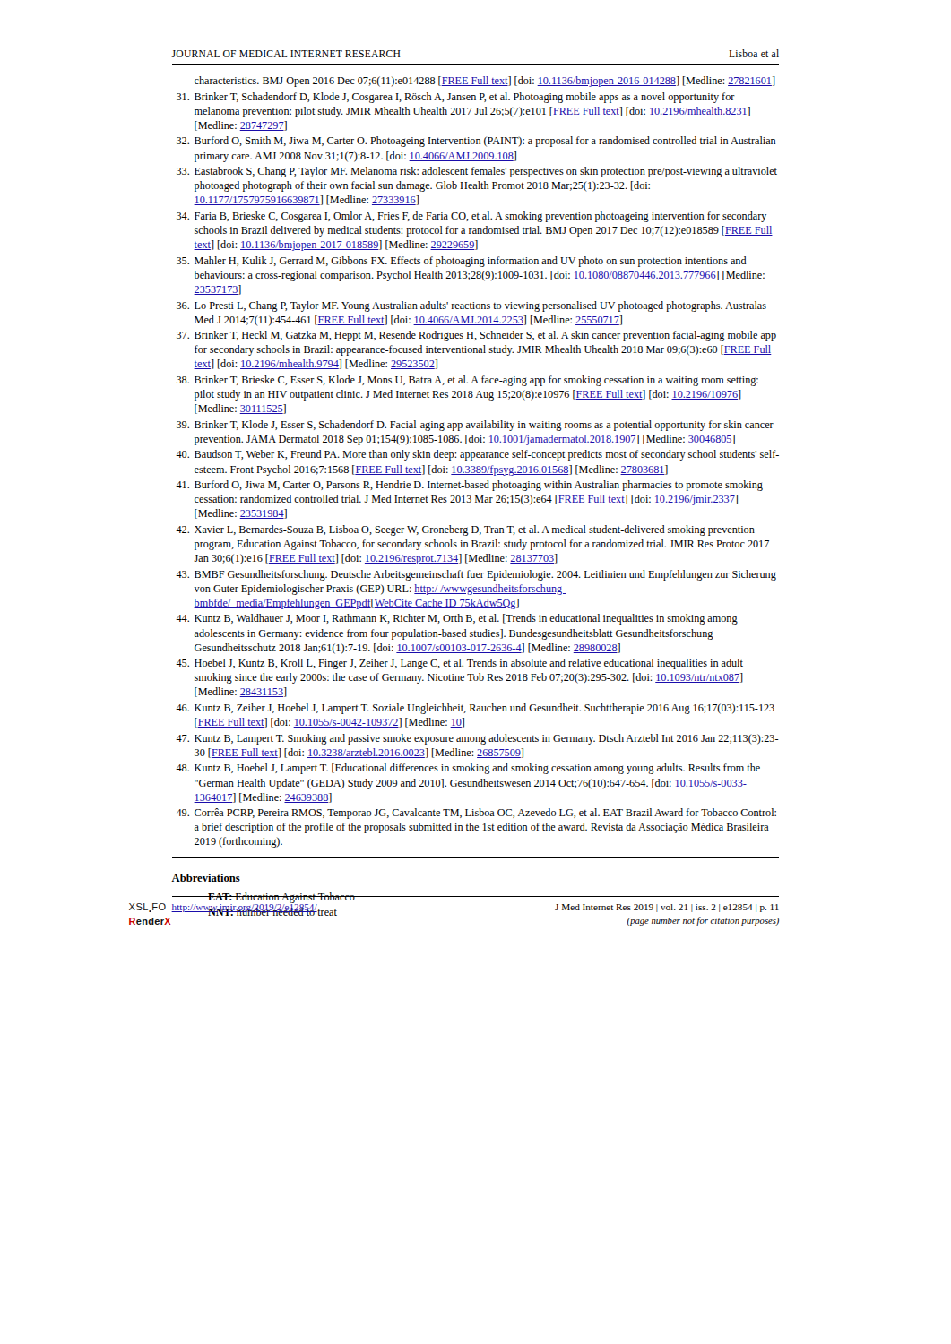Journal of Medical Internet Research
Lisboa et al
characteristics. BMJ Open 2016 Dec 07;6(11):e014288 [FREE Full text] [doi: 10.1136/bmjopen-2016-014288] [Medline: 27821601]
31. Brinker T, Schadendorf D, Klode J, Cosgarea I, Rösch A, Jansen P, et al. Photoaging mobile apps as a novel opportunity for melanoma prevention: pilot study. JMIR Mhealth Uhealth 2017 Jul 26;5(7):e101 [FREE Full text] [doi: 10.2196/mhealth.8231] [Medline: 28747297]
32. Burford O, Smith M, Jiwa M, Carter O. Photoageing Intervention (PAINT): a proposal for a randomised controlled trial in Australian primary care. AMJ 2008 Nov 31;1(7):8-12. [doi: 10.4066/AMJ.2009.108]
33. Eastabrook S, Chang P, Taylor MF. Melanoma risk: adolescent females' perspectives on skin protection pre/post-viewing a ultraviolet photoaged photograph of their own facial sun damage. Glob Health Promot 2018 Mar;25(1):23-32. [doi: 10.1177/1757975916639871] [Medline: 27333916]
34. Faria B, Brieske C, Cosgarea I, Omlor A, Fries F, de Faria CO, et al. A smoking prevention photoageing intervention for secondary schools in Brazil delivered by medical students: protocol for a randomised trial. BMJ Open 2017 Dec 10;7(12):e018589 [FREE Full text] [doi: 10.1136/bmjopen-2017-018589] [Medline: 29229659]
35. Mahler H, Kulik J, Gerrard M, Gibbons FX. Effects of photoaging information and UV photo on sun protection intentions and behaviours: a cross-regional comparison. Psychol Health 2013;28(9):1009-1031. [doi: 10.1080/08870446.2013.777966] [Medline: 23537173]
36. Lo Presti L, Chang P, Taylor MF. Young Australian adults' reactions to viewing personalised UV photoaged photographs. Australas Med J 2014;7(11):454-461 [FREE Full text] [doi: 10.4066/AMJ.2014.2253] [Medline: 25550717]
37. Brinker T, Heckl M, Gatzka M, Heppt M, Resende Rodrigues H, Schneider S, et al. A skin cancer prevention facial-aging mobile app for secondary schools in Brazil: appearance-focused interventional study. JMIR Mhealth Uhealth 2018 Mar 09;6(3):e60 [FREE Full text] [doi: 10.2196/mhealth.9794] [Medline: 29523502]
38. Brinker T, Brieske C, Esser S, Klode J, Mons U, Batra A, et al. A face-aging app for smoking cessation in a waiting room setting: pilot study in an HIV outpatient clinic. J Med Internet Res 2018 Aug 15;20(8):e10976 [FREE Full text] [doi: 10.2196/10976] [Medline: 30111525]
39. Brinker T, Klode J, Esser S, Schadendorf D. Facial-aging app availability in waiting rooms as a potential opportunity for skin cancer prevention. JAMA Dermatol 2018 Sep 01;154(9):1085-1086. [doi: 10.1001/jamadermatol.2018.1907] [Medline: 30046805]
40. Baudson T, Weber K, Freund PA. More than only skin deep: appearance self-concept predicts most of secondary school students' self-esteem. Front Psychol 2016;7:1568 [FREE Full text] [doi: 10.3389/fpsyg.2016.01568] [Medline: 27803681]
41. Burford O, Jiwa M, Carter O, Parsons R, Hendrie D. Internet-based photoaging within Australian pharmacies to promote smoking cessation: randomized controlled trial. J Med Internet Res 2013 Mar 26;15(3):e64 [FREE Full text] [doi: 10.2196/jmir.2337] [Medline: 23531984]
42. Xavier L, Bernardes-Souza B, Lisboa O, Seeger W, Groneberg D, Tran T, et al. A medical student-delivered smoking prevention program, Education Against Tobacco, for secondary schools in Brazil: study protocol for a randomized trial. JMIR Res Protoc 2017 Jan 30;6(1):e16 [FREE Full text] [doi: 10.2196/resprot.7134] [Medline: 28137703]
43. BMBF Gesundheitsforschung. Deutsche Arbeitsgemeinschaft fuer Epidemiologie. 2004. Leitlinien und Empfehlungen zur Sicherung von Guter Epidemiologischer Praxis (GEP) URL: http:/ /wwwgesundheitsforschung-bmbfde/_media/Empfehlungen_GEPpdf[WebCite Cache ID 75kAdw5Qg]
44. Kuntz B, Waldhauer J, Moor I, Rathmann K, Richter M, Orth B, et al. [Trends in educational inequalities in smoking among adolescents in Germany: evidence from four population-based studies]. Bundesgesundheitsblatt Gesundheitsforschung Gesundheitsschutz 2018 Jan;61(1):7-19. [doi: 10.1007/s00103-017-2636-4] [Medline: 28980028]
45. Hoebel J, Kuntz B, Kroll L, Finger J, Zeiher J, Lange C, et al. Trends in absolute and relative educational inequalities in adult smoking since the early 2000s: the case of Germany. Nicotine Tob Res 2018 Feb 07;20(3):295-302. [doi: 10.1093/ntr/ntx087] [Medline: 28431153]
46. Kuntz B, Zeiher J, Hoebel J, Lampert T. Soziale Ungleichheit, Rauchen und Gesundheit. Suchttherapie 2016 Aug 16;17(03):115-123 [FREE Full text] [doi: 10.1055/s-0042-109372] [Medline: 10]
47. Kuntz B, Lampert T. Smoking and passive smoke exposure among adolescents in Germany. Dtsch Arztebl Int 2016 Jan 22;113(3):23-30 [FREE Full text] [doi: 10.3238/arztebl.2016.0023] [Medline: 26857509]
48. Kuntz B, Hoebel J, Lampert T. [Educational differences in smoking and smoking cessation among young adults. Results from the "German Health Update" (GEDA) Study 2009 and 2010]. Gesundheitswesen 2014 Oct;76(10):647-654. [doi: 10.1055/s-0033-1364017] [Medline: 24639388]
49. Corrêa PCRP, Pereira RMOS, Temporao JG, Cavalcante TM, Lisboa OC, Azevedo LG, et al. EAT-Brazil Award for Tobacco Control: a brief description of the profile of the proposals submitted in the 1st edition of the award. Revista da Associação Médica Brasileira 2019 (forthcoming).
Abbreviations
EAT: Education Against Tobacco
NNT: number needed to treat
http://www.jmir.org/2019/2/e12854/
J Med Internet Res 2019 | vol. 21 | iss. 2 | e12854 | p. 11
(page number not for citation purposes)
XSL•FO
Render X